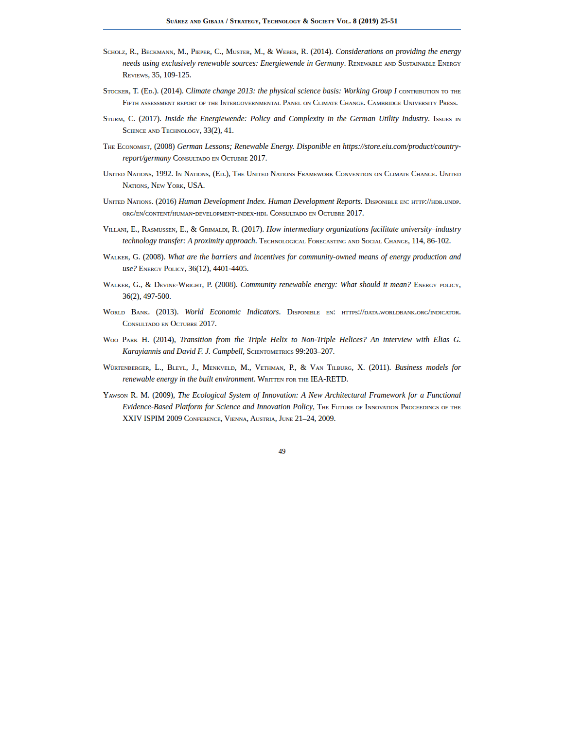Suárez and Gibaja / Strategy, Technology & Society Vol. 8 (2019) 25-51
Scholz, R., Beckmann, M., Pieper, C., Muster, M., & Weber, R. (2014). Considerations on providing the energy needs using exclusively renewable sources: Energiewende in Germany. Renewable and Sustainable Energy Reviews, 35, 109-125.
Stocker, T. (Ed.). (2014). Climate change 2013: the physical science basis: Working Group I contribution to the Fifth assessment report of the Intergovernmental Panel on Climate Change. Cambridge University Press.
Sturm, C. (2017). Inside the Energiewende: Policy and Complexity in the German Utility Industry. Issues in Science and Technology, 33(2), 41.
The Economist, (2008) German Lessons; Renewable Energy. Disponible en https://store.eiu.com/product/country-report/germany Consultado en Octubre 2017.
United Nations, 1992. In Nations, (Ed.), The United Nations Framework Convention on Climate Change. United Nations, New York, USA.
United Nations. (2016) Human Development Index. Human Development Reports. Disponible en: http://hdr.undp.org/en/content/human-development-index-hdi. Consultado en Octubre 2017.
Villani, E., Rasmussen, E., & Grimaldi, R. (2017). How intermediary organizations facilitate university–industry technology transfer: A proximity approach. Technological Forecasting and Social Change, 114, 86-102.
Walker, G. (2008). What are the barriers and incentives for community-owned means of energy production and use? Energy Policy, 36(12), 4401-4405.
Walker, G., & Devine-Wright, P. (2008). Community renewable energy: What should it mean? Energy policy, 36(2), 497-500.
World Bank. (2013). World Economic Indicators. Disponible en: https://data.worldbank.org/indicator. Consultado en Octubre 2017.
Woo Park H. (2014), Transition from the Triple Helix to Non-Triple Helices? An interview with Elias G. Karayiannis and David F. J. Campbell, Scientometrics 99:203–207.
Würtenberger, L., Bleyl, J., Menkveld, M., Vethman, P., & Van Tilburg, X. (2011). Business models for renewable energy in the built environment. Written for the IEA-RETD.
Yawson R. M. (2009), The Ecological System of Innovation: A New Architectural Framework for a Functional Evidence-Based Platform for Science and Innovation Policy, The Future of Innovation Proceedings of the XXIV ISPIM 2009 Conference, Vienna, Austria, June 21–24, 2009.
49